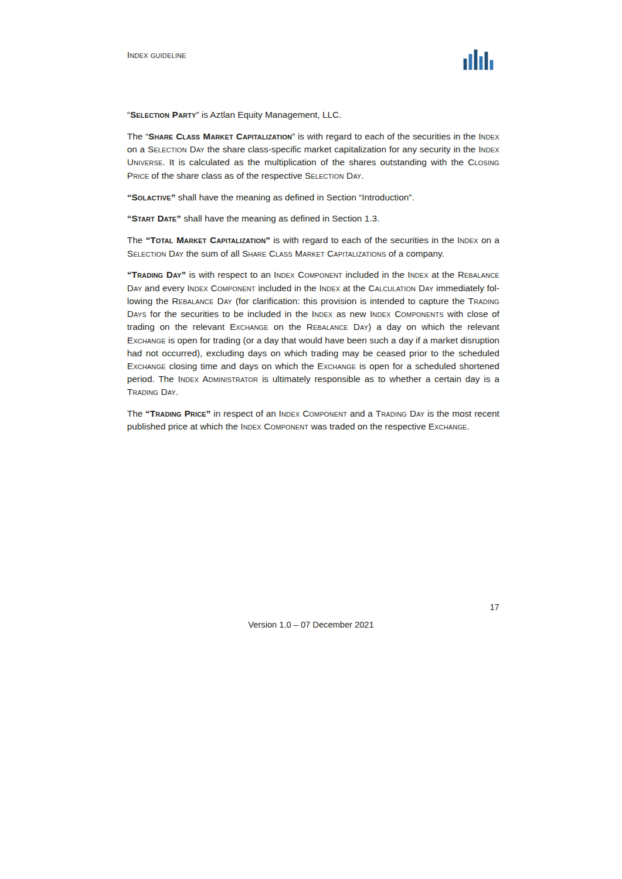Index Guideline
“Selection Party” is Aztlan Equity Management, LLC.
The “Share Class Market Capitalization” is with regard to each of the securities in the Index on a Selection Day the share class-specific market capitalization for any security in the Index Universe. It is calculated as the multiplication of the shares outstanding with the Closing Price of the share class as of the respective Selection Day.
“Solactive” shall have the meaning as defined in Section “Introduction”.
“Start Date” shall have the meaning as defined in Section 1.3.
The “Total Market Capitalization” is with regard to each of the securities in the Index on a Selection Day the sum of all Share Class Market Capitalizations of a company.
“Trading Day” is with respect to an Index Component included in the Index at the Rebalance Day and every Index Component included in the Index at the Calculation Day immediately following the Rebalance Day (for clarification: this provision is intended to capture the Trading Days for the securities to be included in the Index as new Index Components with close of trading on the relevant Exchange on the Rebalance Day) a day on which the relevant Exchange is open for trading (or a day that would have been such a day if a market disruption had not occurred), excluding days on which trading may be ceased prior to the scheduled Exchange closing time and days on which the Exchange is open for a scheduled shortened period. The Index Administrator is ultimately responsible as to whether a certain day is a Trading Day.
The “Trading Price” in respect of an Index Component and a Trading Day is the most recent published price at which the Index Component was traded on the respective Exchange.
17
Version 1.0 – 07 December 2021